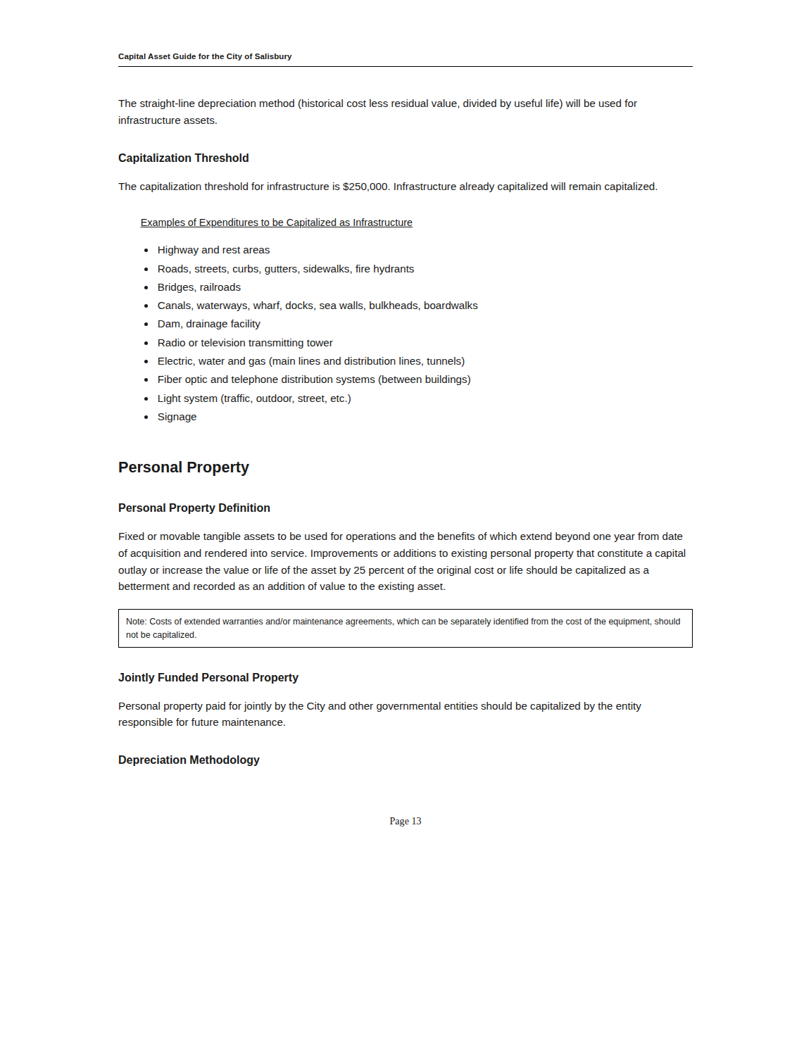Capital Asset Guide for the City of Salisbury
The straight-line depreciation method (historical cost less residual value, divided by useful life) will be used for infrastructure assets.
Capitalization Threshold
The capitalization threshold for infrastructure is $250,000. Infrastructure already capitalized will remain capitalized.
Examples of Expenditures to be Capitalized as Infrastructure
Highway and rest areas
Roads, streets, curbs, gutters, sidewalks, fire hydrants
Bridges, railroads
Canals, waterways, wharf, docks, sea walls, bulkheads, boardwalks
Dam, drainage facility
Radio or television transmitting tower
Electric, water and gas (main lines and distribution lines, tunnels)
Fiber optic and telephone distribution systems (between buildings)
Light system (traffic, outdoor, street, etc.)
Signage
Personal Property
Personal Property Definition
Fixed or movable tangible assets to be used for operations and the benefits of which extend beyond one year from date of acquisition and rendered into service. Improvements or additions to existing personal property that constitute a capital outlay or increase the value or life of the asset by 25 percent of the original cost or life should be capitalized as a betterment and recorded as an addition of value to the existing asset.
Note: Costs of extended warranties and/or maintenance agreements, which can be separately identified from the cost of the equipment, should not be capitalized.
Jointly Funded Personal Property
Personal property paid for jointly by the City and other governmental entities should be capitalized by the entity responsible for future maintenance.
Depreciation Methodology
Page 13